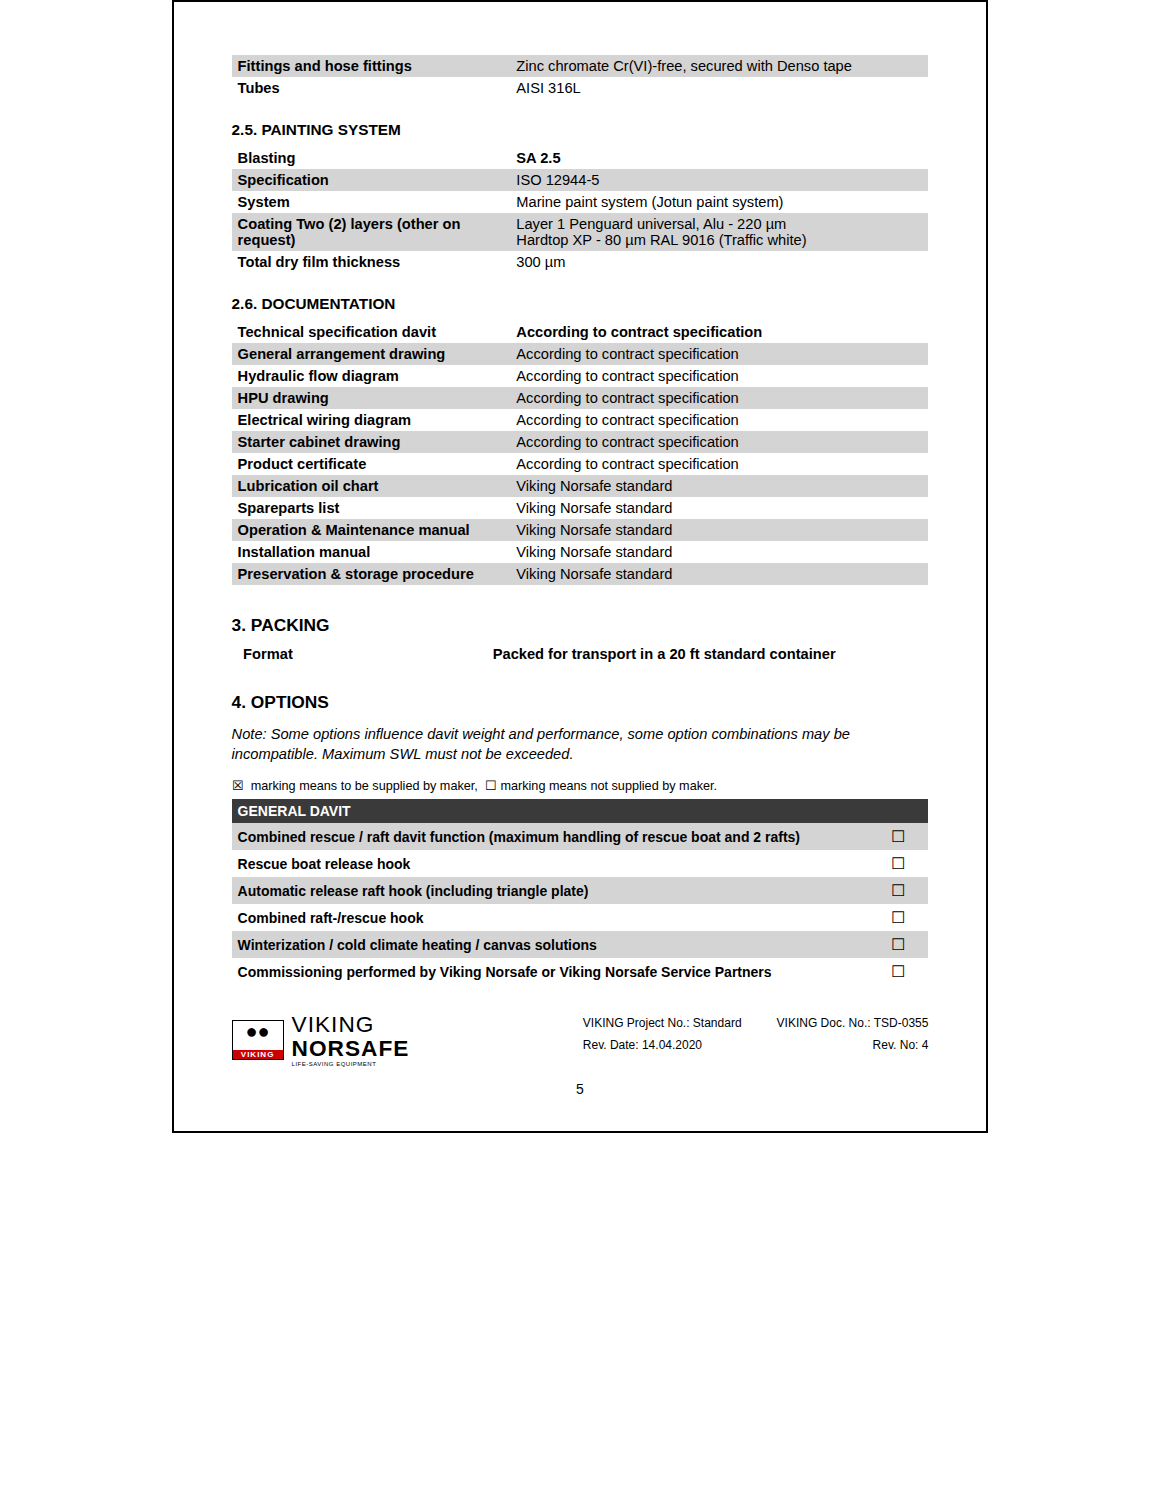| Fittings and hose fittings | Zinc chromate Cr(VI)-free, secured with Denso tape |
| Tubes | AISI 316L |
2.5. PAINTING SYSTEM
| Blasting | SA 2.5 |
| Specification | ISO 12944-5 |
| System | Marine paint system (Jotun paint system) |
| Coating Two (2) layers (other on request) | Layer 1 Penguard universal, Alu - 220 µm Hardtop XP - 80 µm RAL 9016 (Traffic white) |
| Total dry film thickness | 300 µm |
2.6. DOCUMENTATION
| Technical specification davit | According to contract specification |
| General arrangement drawing | According to contract specification |
| Hydraulic flow diagram | According to contract specification |
| HPU drawing | According to contract specification |
| Electrical wiring diagram | According to contract specification |
| Starter cabinet drawing | According to contract specification |
| Product certificate | According to contract specification |
| Lubrication oil chart | Viking Norsafe standard |
| Spareparts list | Viking Norsafe standard |
| Operation & Maintenance manual | Viking Norsafe standard |
| Installation manual | Viking Norsafe standard |
| Preservation & storage procedure | Viking Norsafe standard |
3. PACKING
Format Packed for transport in a 20 ft standard container
4. OPTIONS
Note: Some options influence davit weight and performance, some option combinations may be incompatible. Maximum SWL must not be exceeded.
☒ marking means to be supplied by maker, ☐ marking means not supplied by maker.
| GENERAL DAVIT |
| Combined rescue / raft davit function (maximum handling of rescue boat and 2 rafts) | ☐ |
| Rescue boat release hook | ☐ |
| Automatic release raft hook (including triangle plate) | ☐ |
| Combined raft-/rescue hook | ☐ |
| Winterization / cold climate heating / canvas solutions | ☐ |
| Commissioning performed by Viking Norsafe or Viking Norsafe Service Partners | ☐ |
●●
VIKING
VIKING
NORSAFE
LIFE-SAVING EQUIPMENT
VIKING Project No.: Standard VIKING Doc. No.: TSD-0355
Rev. Date: 14.04.2020 Rev. No: 4
5